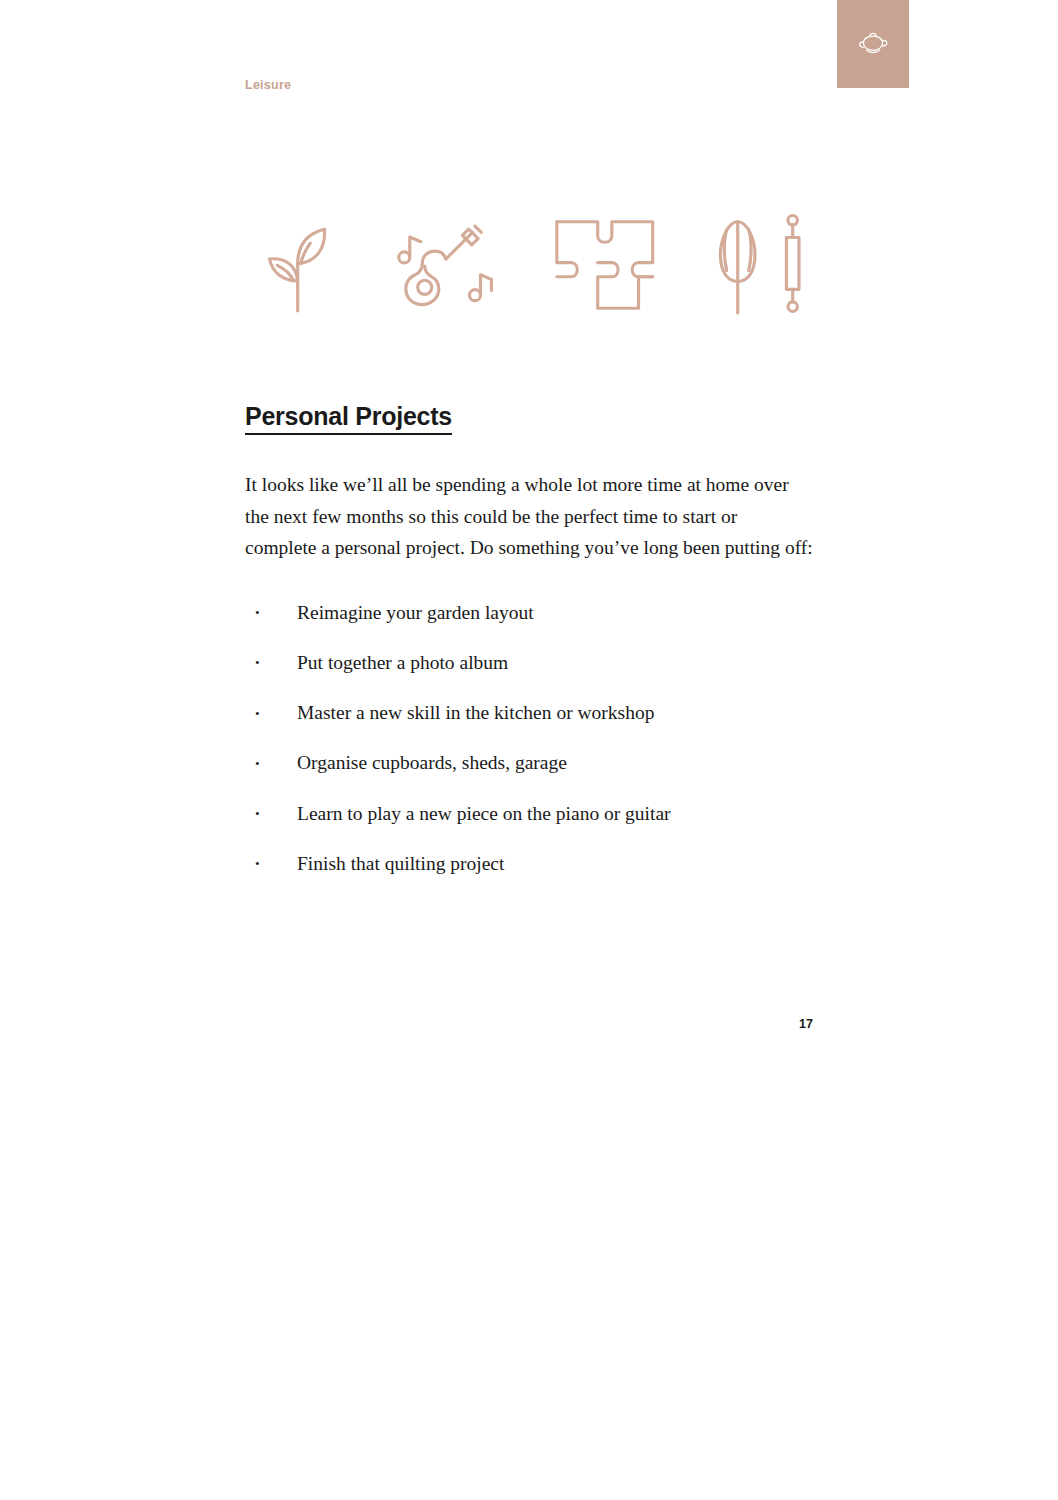Leisure
Personal Projects
It looks like we’ll all be spending a whole lot more time at home over the next few months so this could be the perfect time to start or complete a personal project. Do something you’ve long been putting off:
Reimagine your garden layout
Put together a photo album
Master a new skill in the kitchen or workshop
Organise cupboards, sheds, garage
Learn to play a new piece on the piano or guitar
Finish that quilting project
17